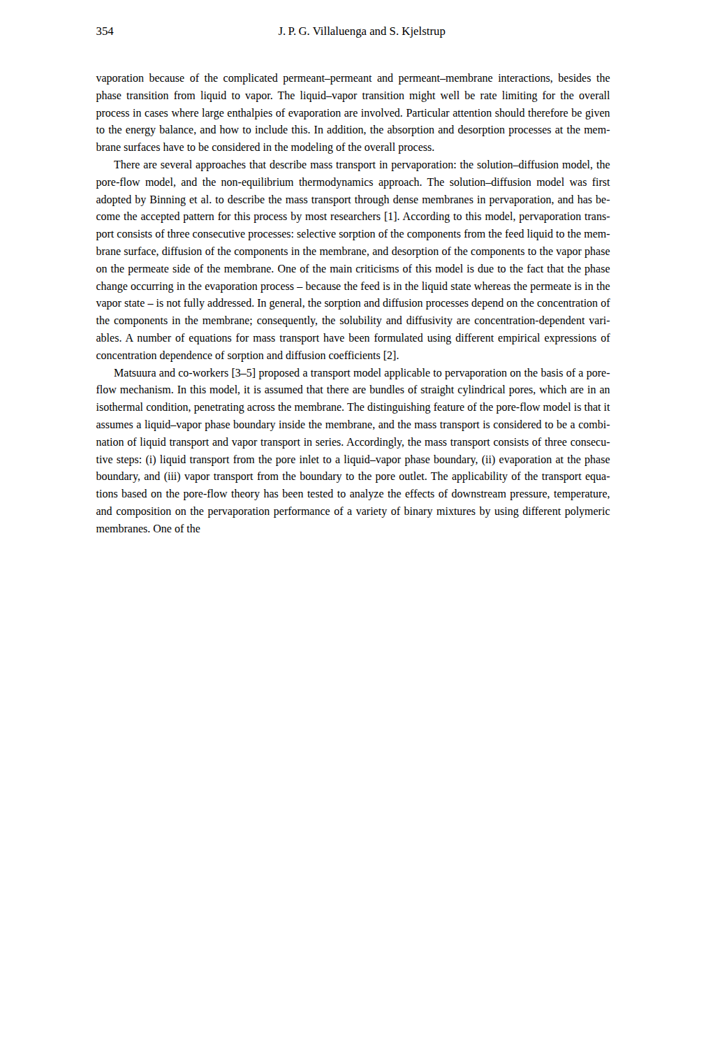354 J. P. G. Villaluenga and S. Kjelstrup
vaporation because of the complicated permeant–permeant and permeant–membrane interactions, besides the phase transition from liquid to vapor. The liquid–vapor transition might well be rate limiting for the overall process in cases where large enthalpies of evaporation are involved. Particular attention should therefore be given to the energy balance, and how to include this. In addition, the absorption and desorption processes at the membrane surfaces have to be considered in the modeling of the overall process.
There are several approaches that describe mass transport in pervaporation: the solution–diffusion model, the pore-flow model, and the non-equilibrium thermodynamics approach. The solution–diffusion model was first adopted by Binning et al. to describe the mass transport through dense membranes in pervaporation, and has become the accepted pattern for this process by most researchers [1]. According to this model, pervaporation transport consists of three consecutive processes: selective sorption of the components from the feed liquid to the membrane surface, diffusion of the components in the membrane, and desorption of the components to the vapor phase on the permeate side of the membrane. One of the main criticisms of this model is due to the fact that the phase change occurring in the evaporation process – because the feed is in the liquid state whereas the permeate is in the vapor state – is not fully addressed. In general, the sorption and diffusion processes depend on the concentration of the components in the membrane; consequently, the solubility and diffusivity are concentration-dependent variables. A number of equations for mass transport have been formulated using different empirical expressions of concentration dependence of sorption and diffusion coefficients [2].
Matsuura and co-workers [3–5] proposed a transport model applicable to pervaporation on the basis of a pore-flow mechanism. In this model, it is assumed that there are bundles of straight cylindrical pores, which are in an isothermal condition, penetrating across the membrane. The distinguishing feature of the pore-flow model is that it assumes a liquid–vapor phase boundary inside the membrane, and the mass transport is considered to be a combination of liquid transport and vapor transport in series. Accordingly, the mass transport consists of three consecutive steps: (i) liquid transport from the pore inlet to a liquid–vapor phase boundary, (ii) evaporation at the phase boundary, and (iii) vapor transport from the boundary to the pore outlet. The applicability of the transport equations based on the pore-flow theory has been tested to analyze the effects of downstream pressure, temperature, and composition on the pervaporation performance of a variety of binary mixtures by using different polymeric membranes. One of the